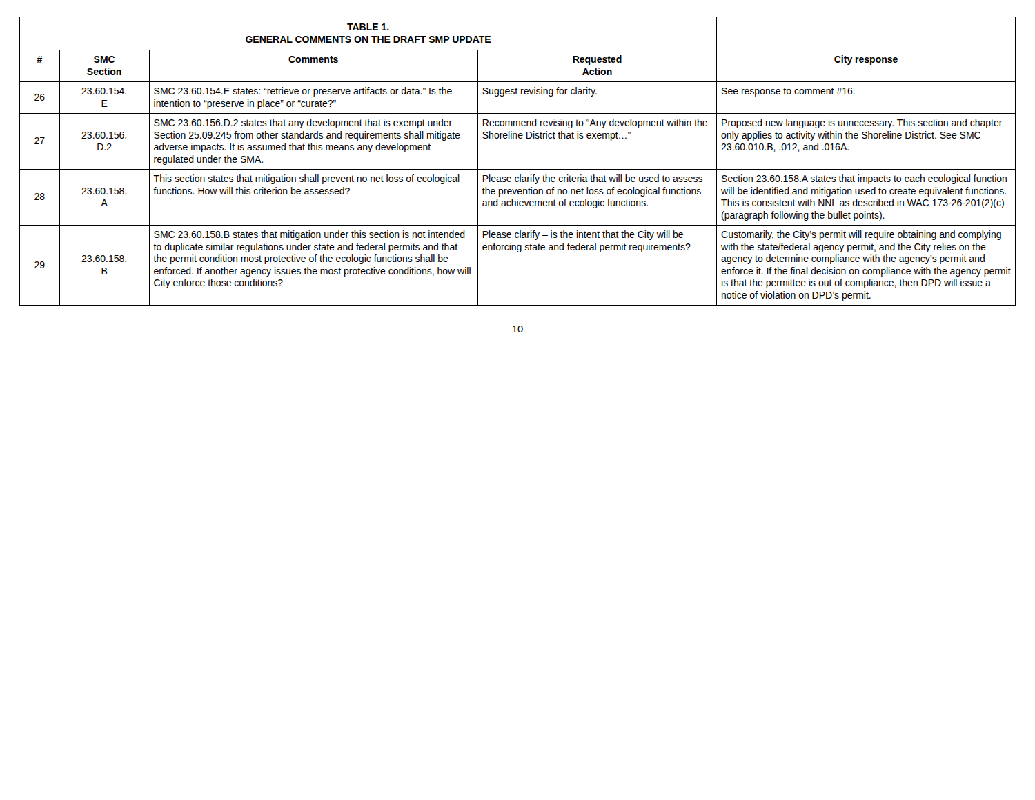| TABLE 1. GENERAL COMMENTS ON THE DRAFT SMP UPDATE | |
| --- | --- |
| # | SMC Section | Comments | Requested Action | City response |
| 26 | 23.60.154. E | SMC 23.60.154.E states: “retrieve or preserve artifacts or data.” Is the intention to “preserve in place” or “curate?” | Suggest revising for clarity. | See response to comment #16. |
| 27 | 23.60.156. D.2 | SMC 23.60.156.D.2 states that any development that is exempt under Section 25.09.245 from other standards and requirements shall mitigate adverse impacts. It is assumed that this means any development regulated under the SMA. | Recommend revising to “Any development within the Shoreline District that is exempt…” | Proposed new language is unnecessary. This section and chapter only applies to activity within the Shoreline District. See SMC 23.60.010.B, .012, and .016A. |
| 28 | 23.60.158. A | This section states that mitigation shall prevent no net loss of ecological functions. How will this criterion be assessed? | Please clarify the criteria that will be used to assess the prevention of no net loss of ecological functions and achievement of ecologic functions. | Section 23.60.158.A states that impacts to each ecological function will be identified and mitigation used to create equivalent functions. This is consistent with NNL as described in WAC 173-26-201(2)(c) (paragraph following the bullet points). |
| 29 | 23.60.158. B | SMC 23.60.158.B states that mitigation under this section is not intended to duplicate similar regulations under state and federal permits and that the permit condition most protective of the ecologic functions shall be enforced. If another agency issues the most protective conditions, how will City enforce those conditions? | Please clarify – is the intent that the City will be enforcing state and federal permit requirements? | Customarily, the City’s permit will require obtaining and complying with the state/federal agency permit, and the City relies on the agency to determine compliance with the agency’s permit and enforce it. If the final decision on compliance with the agency permit is that the permittee is out of compliance, then DPD will issue a notice of violation on DPD’s permit. |
10